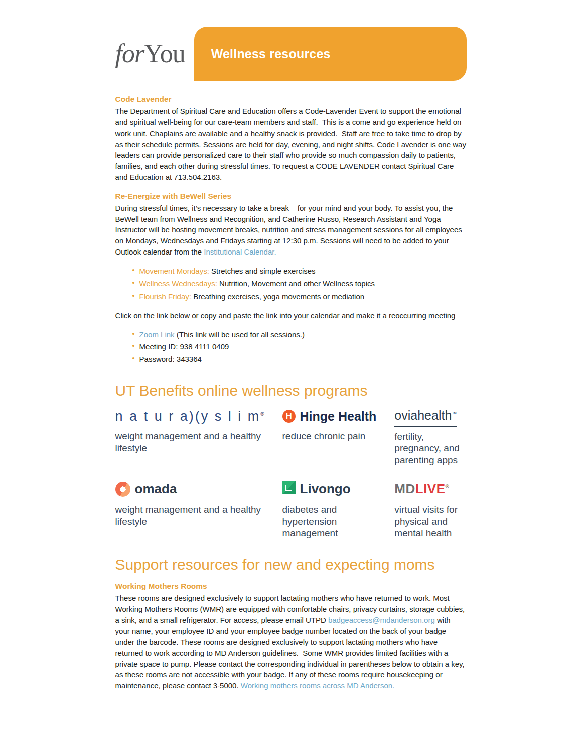for You
Wellness resources
Code Lavender
The Department of Spiritual Care and Education offers a Code-Lavender Event to support the emotional and spiritual well-being for our care-team members and staff. This is a come and go experience held on work unit. Chaplains are available and a healthy snack is provided. Staff are free to take time to drop by as their schedule permits. Sessions are held for day, evening, and night shifts. Code Lavender is one way leaders can provide personalized care to their staff who provide so much compassion daily to patients, families, and each other during stressful times. To request a CODE LAVENDER contact Spiritual Care and Education at 713.504.2163.
Re-Energize with BeWell Series
During stressful times, it’s necessary to take a break – for your mind and your body. To assist you, the BeWell team from Wellness and Recognition, and Catherine Russo, Research Assistant and Yoga Instructor will be hosting movement breaks, nutrition and stress management sessions for all employees on Mondays, Wednesdays and Fridays starting at 12:30 p.m. Sessions will need to be added to your Outlook calendar from the Institutional Calendar.
Movement Mondays: Stretches and simple exercises
Wellness Wednesdays: Nutrition, Movement and other Wellness topics
Flourish Friday: Breathing exercises, yoga movements or mediation
Click on the link below or copy and paste the link into your calendar and make it a reoccurring meeting
Zoom Link (This link will be used for all sessions.)
Meeting ID: 938 4111 0409
Password: 343364
UT Benefits online wellness programs
n a t u r a)(y s l i m®
weight management and a healthy lifestyle
Hinge Health
reduce chronic pain
oviahealth™
fertility, pregnancy, and parenting apps
omada
weight management and a healthy lifestyle
Livongo
diabetes and hypertension management
MDLIVE®
virtual visits for physical and mental health
Support resources for new and expecting moms
Working Mothers Rooms
These rooms are designed exclusively to support lactating mothers who have returned to work. Most Working Mothers Rooms (WMR) are equipped with comfortable chairs, privacy curtains, storage cubbies, a sink, and a small refrigerator. For access, please email UTPD badgeaccess@mdanderson.org with your name, your employee ID and your employee badge number located on the back of your badge under the barcode. These rooms are designed exclusively to support lactating mothers who have returned to work according to MD Anderson guidelines. Some WMR provides limited facilities with a private space to pump. Please contact the corresponding individual in parentheses below to obtain a key, as these rooms are not accessible with your badge. If any of these rooms require housekeeping or maintenance, please contact 3-5000. Working mothers rooms across MD Anderson.